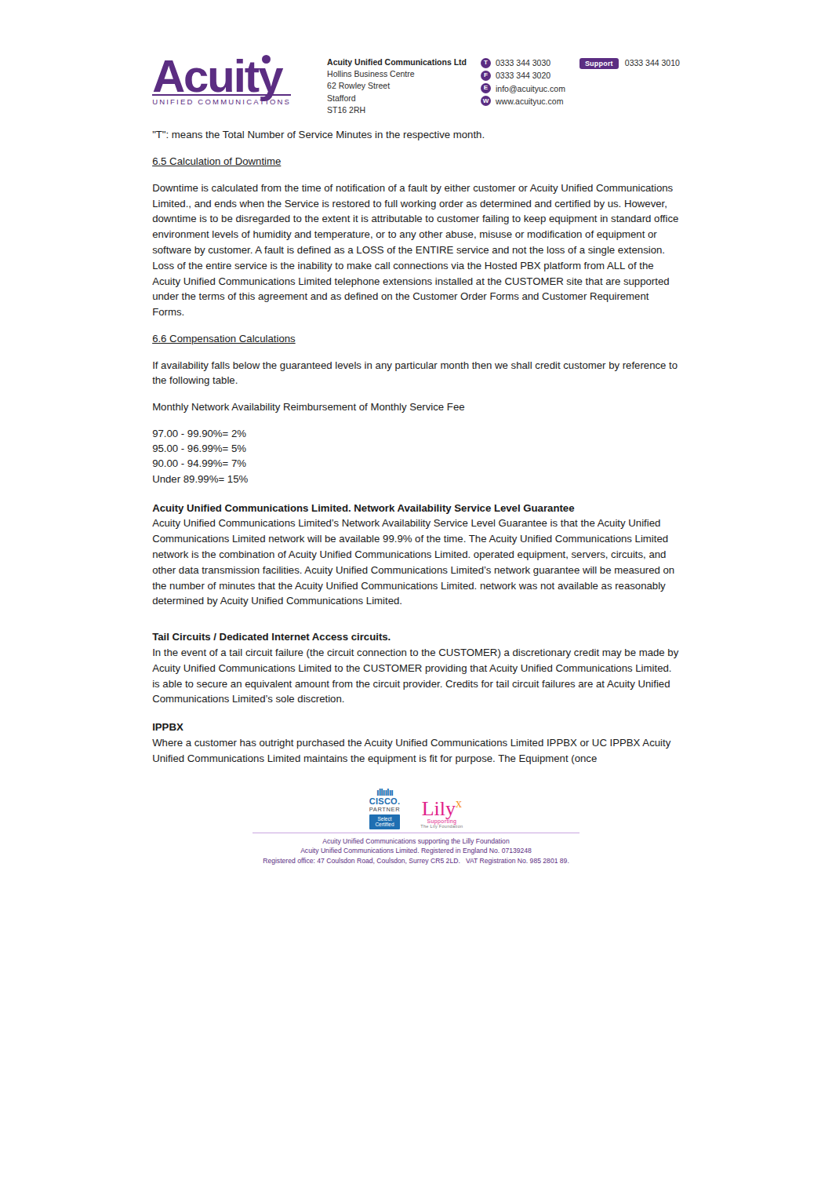Acuity
Unified Communications
Acuity Unified Communications Ltd
Hollins Business Centre
62 Rowley Street
Stafford
ST16 2RH
T0333 344 3030
F0333 344 3020
Einfo@acuityuc.com
Wwww.acuityuc.com
Support 0333 344 3010
"T": means the Total Number of Service Minutes in the respective month.
6.5 Calculation of Downtime
Downtime is calculated from the time of notification of a fault by either customer or Acuity Unified Communications Limited., and ends when the Service is restored to full working order as determined and certified by us. However, downtime is to be disregarded to the extent it is attributable to customer failing to keep equipment in standard office environment levels of humidity and temperature, or to any other abuse, misuse or modification of equipment or software by customer. A fault is defined as a LOSS of the ENTIRE service and not the loss of a single extension. Loss of the entire service is the inability to make call connections via the Hosted PBX platform from ALL of the Acuity Unified Communications Limited telephone extensions installed at the CUSTOMER site that are supported under the terms of this agreement and as defined on the Customer Order Forms and Customer Requirement Forms.
6.6 Compensation Calculations
If availability falls below the guaranteed levels in any particular month then we shall credit customer by reference to the following table.
Monthly Network Availability Reimbursement of Monthly Service Fee
97.00 - 99.90%= 2%
95.00 - 96.99%= 5%
90.00 - 94.99%= 7%
Under 89.99%= 15%
Acuity Unified Communications Limited. Network Availability Service Level Guarantee
Acuity Unified Communications Limited’s Network Availability Service Level Guarantee is that the Acuity Unified Communications Limited network will be available 99.9% of the time. The Acuity Unified Communications Limited network is the combination of Acuity Unified Communications Limited. operated equipment, servers, circuits, and other data transmission facilities. Acuity Unified Communications Limited’s network guarantee will be measured on the number of minutes that the Acuity Unified Communications Limited. network was not available as reasonably determined by Acuity Unified Communications Limited.
Tail Circuits / Dedicated Internet Access circuits.
In the event of a tail circuit failure (the circuit connection to the CUSTOMER) a discretionary credit may be made by Acuity Unified Communications Limited to the CUSTOMER providing that Acuity Unified Communications Limited. is able to secure an equivalent amount from the circuit provider. Credits for tail circuit failures are at Acuity Unified Communications Limited’s sole discretion.
IPPBX
Where a customer has outright purchased the Acuity Unified Communications Limited IPPBX or UC IPPBX Acuity Unified Communications Limited maintains the equipment is fit for purpose. The Equipment (once
ıllıılıı
CISCO.
PARTNER
Select
Certified
Lilyx
Supporting
The Lily Foundation
Acuity Unified Communications supporting the Lilly Foundation
Acuity Unified Communications Limited. Registered in England No. 07139248
Registered office: 47 Coulsdon Road, Coulsdon, Surrey CR5 2LD. VAT Registration No. 985 2801 89.